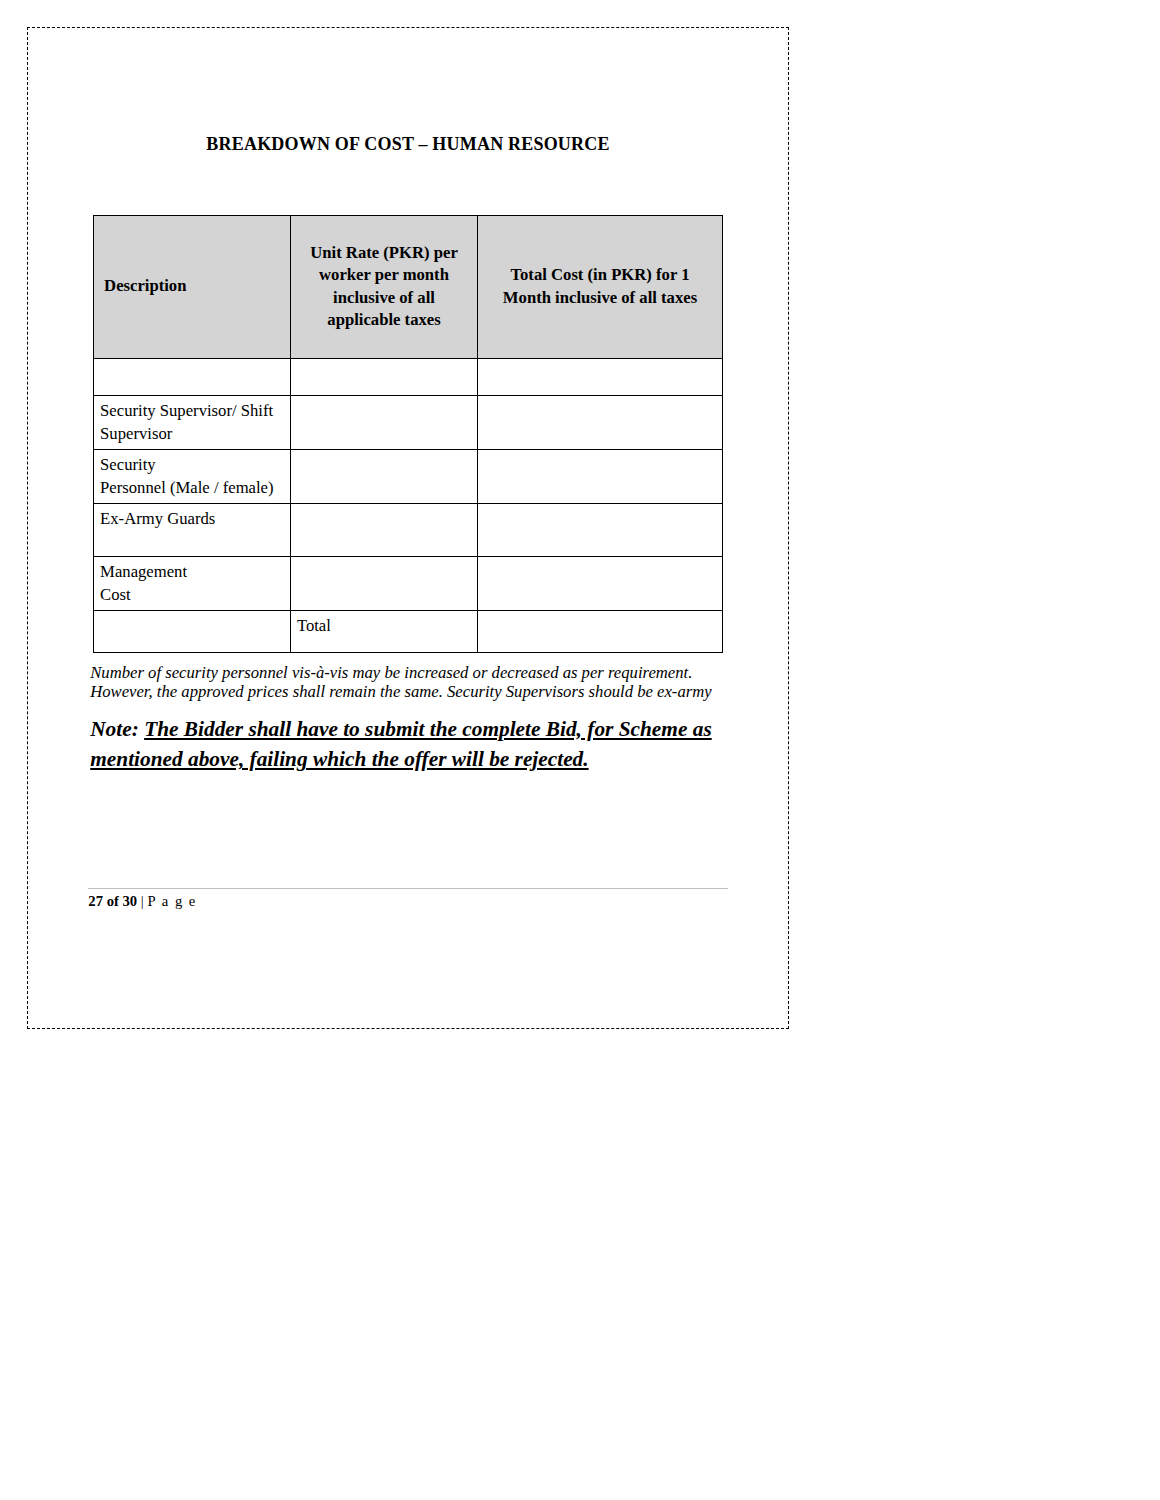BREAKDOWN OF COST – HUMAN RESOURCE
| Description | Unit Rate (PKR) per worker per month inclusive of all applicable taxes | Total Cost (in PKR) for 1 Month inclusive of all taxes |
| --- | --- | --- |
| Security Supervisor/ Shift Supervisor | | |
| Security Personnel (Male / female) | | |
| Ex-Army Guards | | |
| Management Cost | | |
| | Total | |
Number of security personnel vis-à-vis may be increased or decreased as per requirement. However, the approved prices shall remain the same. Security Supervisors should be ex-army
Note: The Bidder shall have to submit the complete Bid, for Scheme as mentioned above, failing which the offer will be rejected.
27 of 30 | P a g e